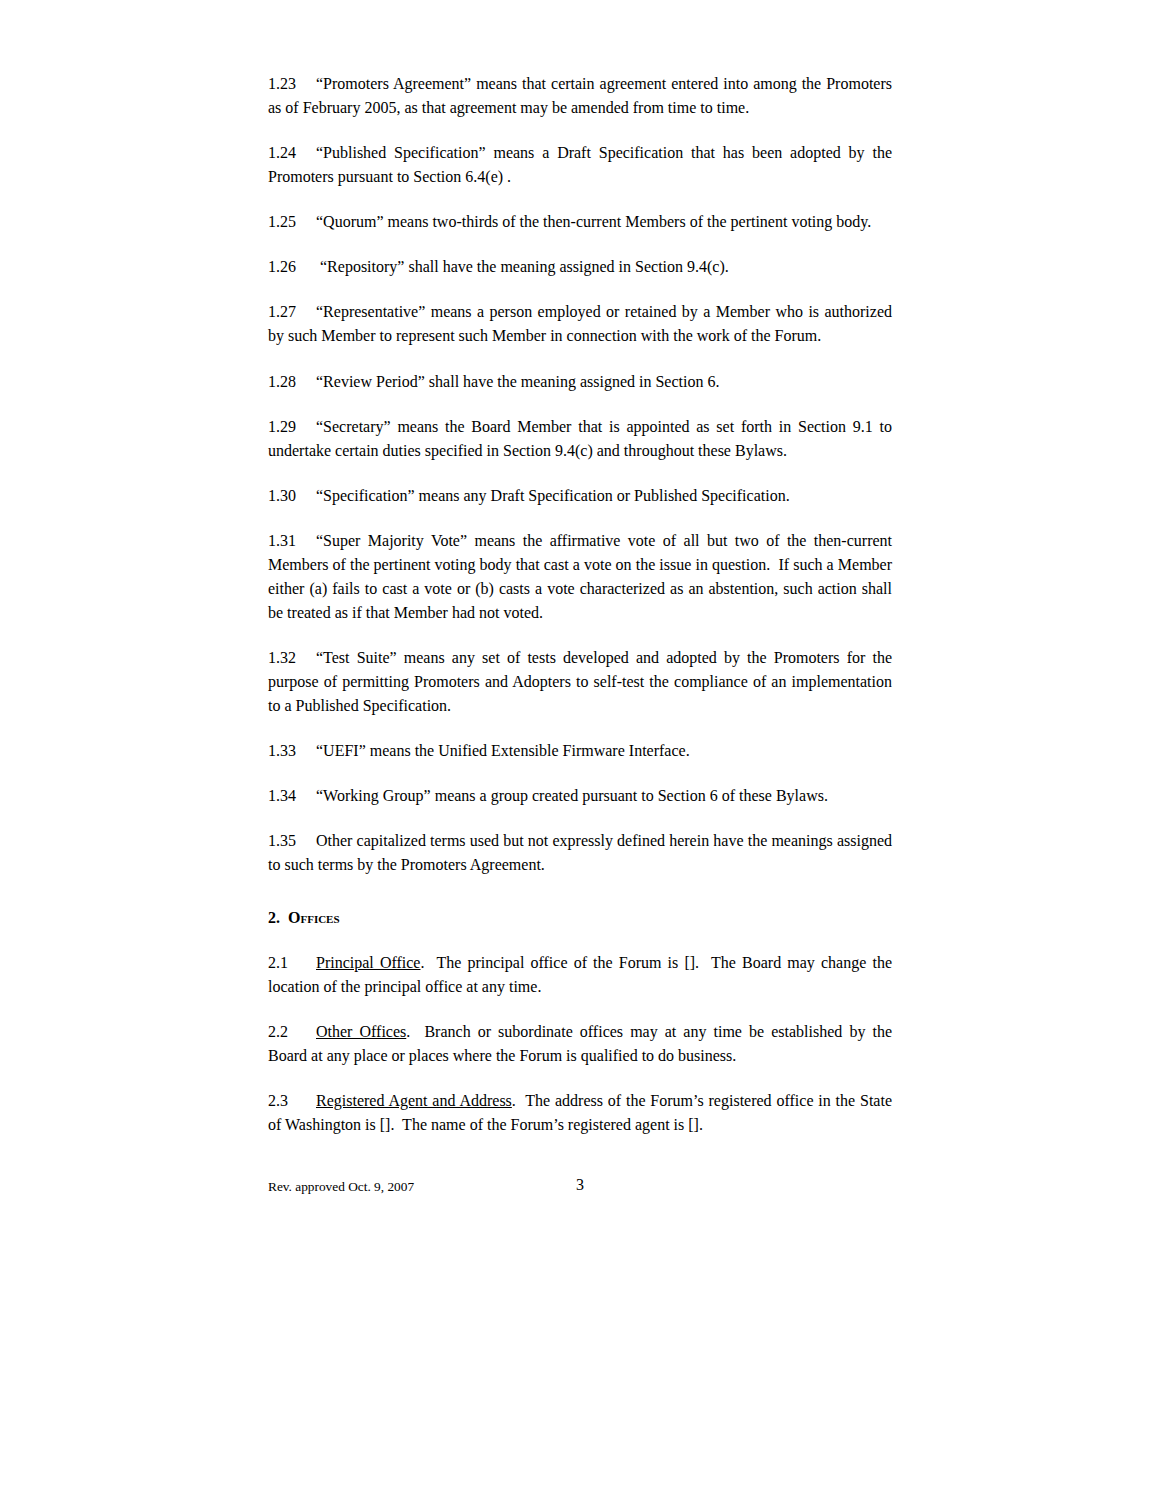1.23“Promoters Agreement” means that certain agreement entered into among the Promoters as of February 2005, as that agreement may be amended from time to time.
1.24“Published Specification” means a Draft Specification that has been adopted by the Promoters pursuant to Section 6.4(e) .
1.25“Quorum” means two-thirds of the then-current Members of the pertinent voting body.
1.26 “Repository” shall have the meaning assigned in Section 9.4(c).
1.27“Representative” means a person employed or retained by a Member who is authorized by such Member to represent such Member in connection with the work of the Forum.
1.28“Review Period” shall have the meaning assigned in Section 6.
1.29“Secretary” means the Board Member that is appointed as set forth in Section 9.1 to undertake certain duties specified in Section 9.4(c) and throughout these Bylaws.
1.30“Specification” means any Draft Specification or Published Specification.
1.31“Super Majority Vote” means the affirmative vote of all but two of the then-current Members of the pertinent voting body that cast a vote on the issue in question. If such a Member either (a) fails to cast a vote or (b) casts a vote characterized as an abstention, such action shall be treated as if that Member had not voted.
1.32“Test Suite” means any set of tests developed and adopted by the Promoters for the purpose of permitting Promoters and Adopters to self-test the compliance of an implementation to a Published Specification.
1.33“UEFI” means the Unified Extensible Firmware Interface.
1.34“Working Group” means a group created pursuant to Section 6 of these Bylaws.
1.35 Other capitalized terms used but not expressly defined herein have the meanings assigned to such terms by the Promoters Agreement.
2. Offices
2.1 Principal Office. The principal office of the Forum is []. The Board may change the location of the principal office at any time.
2.2 Other Offices. Branch or subordinate offices may at any time be established by the Board at any place or places where the Forum is qualified to do business.
2.3 Registered Agent and Address. The address of the Forum’s registered office in the State of Washington is []. The name of the Forum’s registered agent is [].
Rev. approved Oct. 9, 2007
3